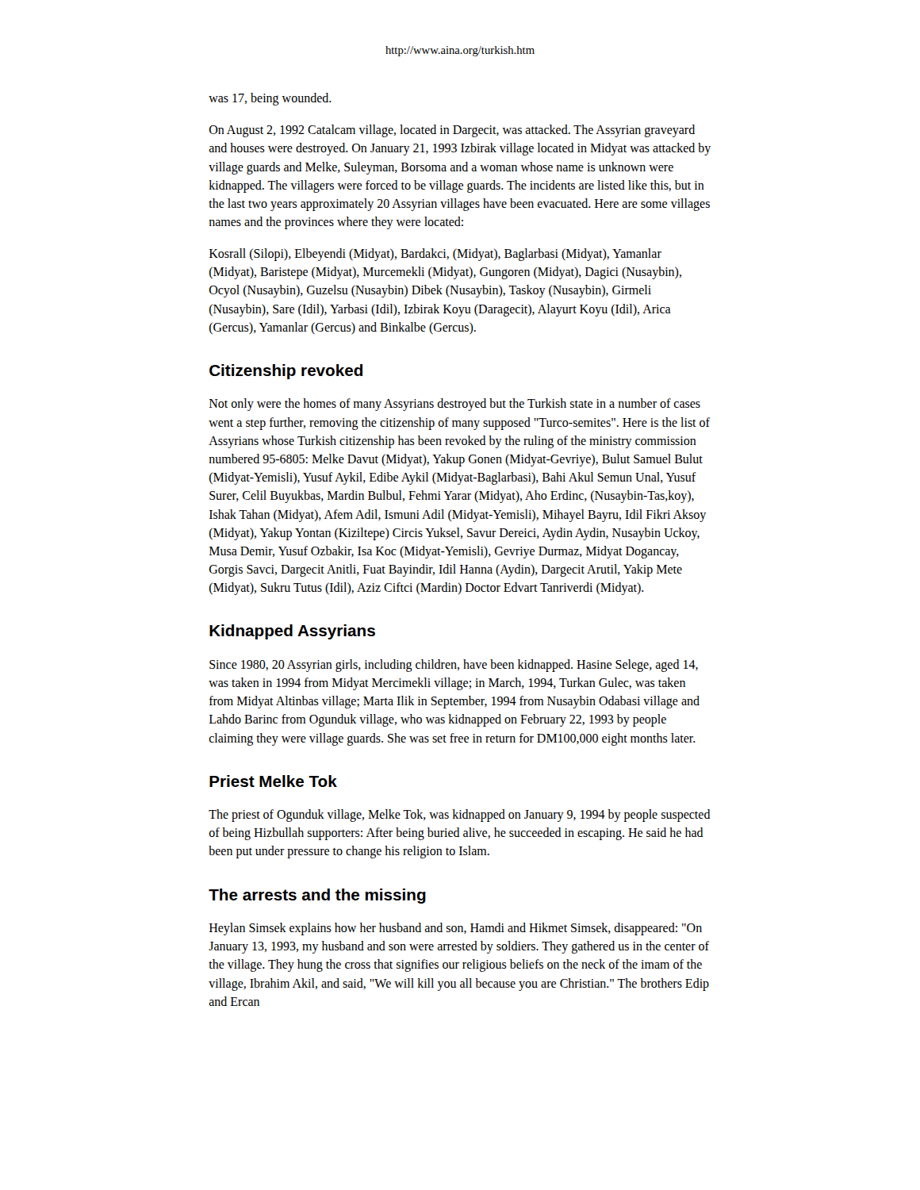http://www.aina.org/turkish.htm
was 17, being wounded.
On August 2, 1992 Catalcam village, located in Dargecit, was attacked. The Assyrian graveyard and houses were destroyed. On January 21, 1993 Izbirak village located in Midyat was attacked by village guards and Melke, Suleyman, Borsoma and a woman whose name is unknown were kidnapped. The villagers were forced to be village guards. The incidents are listed like this, but in the last two years approximately 20 Assyrian villages have been evacuated. Here are some villages names and the provinces where they were located:
Kosrall (Silopi), Elbeyendi (Midyat), Bardakci, (Midyat), Baglarbasi (Midyat), Yamanlar (Midyat), Baristepe (Midyat), Murcemekli (Midyat), Gungoren (Midyat), Dagici (Nusaybin), Ocyol (Nusaybin), Guzelsu (Nusaybin) Dibek (Nusaybin), Taskoy (Nusaybin), Girmeli (Nusaybin), Sare (Idil), Yarbasi (Idil), Izbirak Koyu (Daragecit), Alayurt Koyu (Idil), Arica (Gercus), Yamanlar (Gercus) and Binkalbe (Gercus).
Citizenship revoked
Not only were the homes of many Assyrians destroyed but the Turkish state in a number of cases went a step further, removing the citizenship of many supposed "Turco-semites". Here is the list of Assyrians whose Turkish citizenship has been revoked by the ruling of the ministry commission numbered 95-6805: Melke Davut (Midyat), Yakup Gonen (Midyat-Gevriye), Bulut Samuel Bulut (Midyat-Yemisli), Yusuf Aykil, Edibe Aykil (Midyat-Baglarbasi), Bahi Akul Semun Unal, Yusuf Surer, Celil Buyukbas, Mardin Bulbul, Fehmi Yarar (Midyat), Aho Erdinc, (Nusaybin-Tas,koy), Ishak Tahan (Midyat), Afem Adil, Ismuni Adil (Midyat-Yemisli), Mihayel Bayru, Idil Fikri Aksoy (Midyat), Yakup Yontan (Kiziltepe) Circis Yuksel, Savur Dereici, Aydin Aydin, Nusaybin Uckoy, Musa Demir, Yusuf Ozbakir, Isa Koc (Midyat-Yemisli), Gevriye Durmaz, Midyat Dogancay, Gorgis Savci, Dargecit Anitli, Fuat Bayindir, Idil Hanna (Aydin), Dargecit Arutil, Yakip Mete (Midyat), Sukru Tutus (Idil), Aziz Ciftci (Mardin) Doctor Edvart Tanriverdi (Midyat).
Kidnapped Assyrians
Since 1980, 20 Assyrian girls, including children, have been kidnapped. Hasine Selege, aged 14, was taken in 1994 from Midyat Mercimekli village; in March, 1994, Turkan Gulec, was taken from Midyat Altinbas village; Marta Ilik in September, 1994 from Nusaybin Odabasi village and Lahdo Barinc from Ogunduk village, who was kidnapped on February 22, 1993 by people claiming they were village guards. She was set free in return for DM100,000 eight months later.
Priest Melke Tok
The priest of Ogunduk village, Melke Tok, was kidnapped on January 9, 1994 by people suspected of being Hizbullah supporters: After being buried alive, he succeeded in escaping. He said he had been put under pressure to change his religion to Islam.
The arrests and the missing
Heylan Simsek explains how her husband and son, Hamdi and Hikmet Simsek, disappeared: "On January 13, 1993, my husband and son were arrested by soldiers. They gathered us in the center of the village. They hung the cross that signifies our religious beliefs on the neck of the imam of the village, Ibrahim Akil, and said, "We will kill you all because you are Christian." The brothers Edip and Ercan